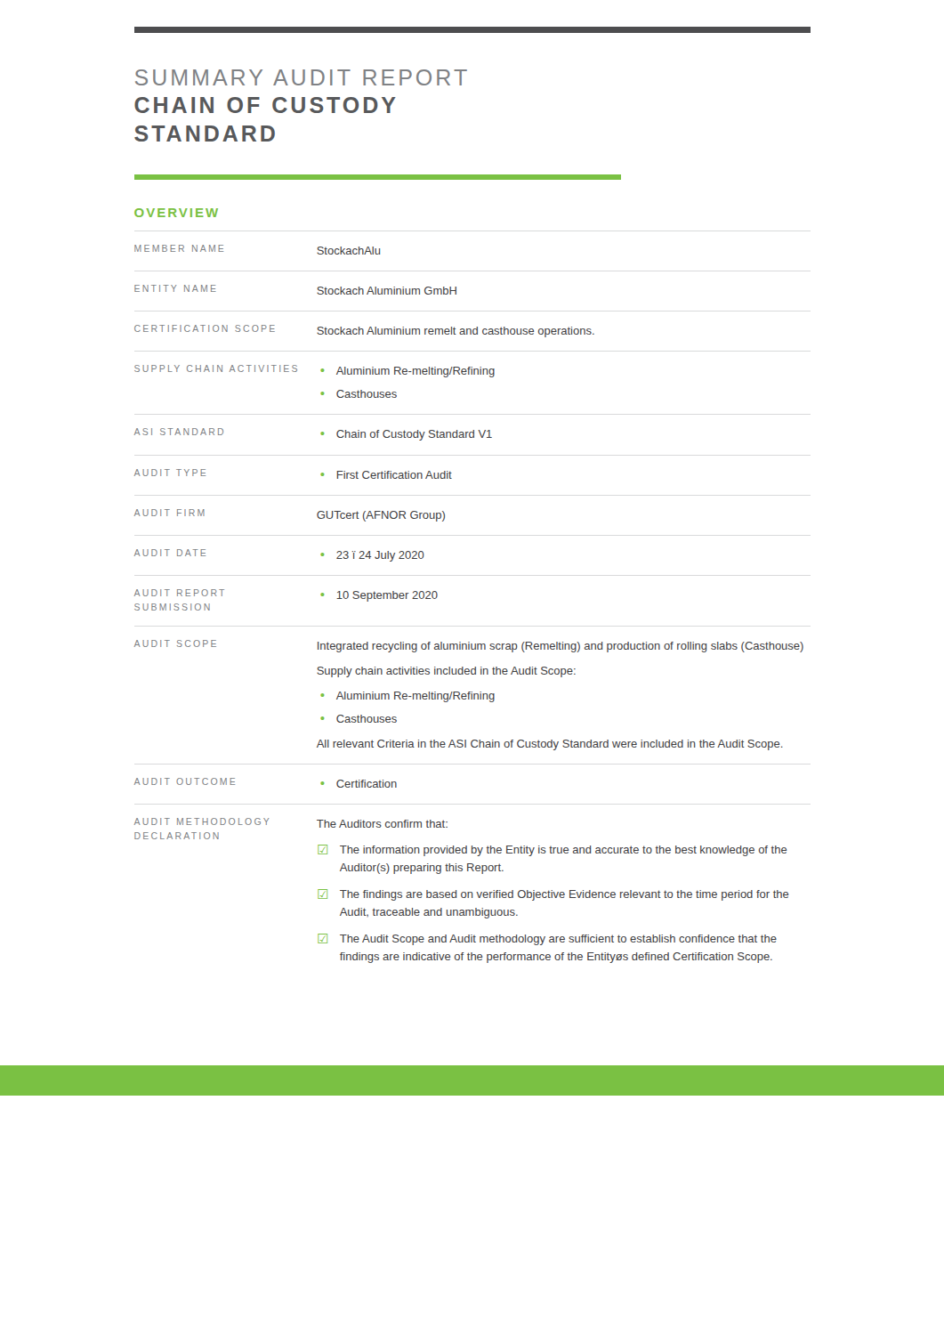SUMMARY AUDIT REPORT CHAIN OF CUSTODY
STANDARD
OVERVIEW
| MEMBER NAME | StockachAlu |
| ENTITY NAME | Stockach Aluminium GmbH |
| CERTIFICATION SCOPE | Stockach Aluminium remelt and casthouse operations. |
| SUPPLY CHAIN ACTIVITIES | Aluminium Re-melting/Refining Casthouses |
| ASI STANDARD | Chain of Custody Standard V1 |
| AUDIT TYPE | First Certification Audit |
| AUDIT FIRM | GUTcert (AFNOR Group) |
| AUDIT DATE | 23 ï 24 July 2020 |
| AUDIT REPORT SUBMISSION | 10 September 2020 |
| AUDIT SCOPE | Integrated recycling of aluminium scrap (Remelting) and production of rolling slabs (Casthouse) Supply chain activities included in the Audit Scope: Aluminium Re-melting/Refining Casthouses All relevant Criteria in the ASI Chain of Custody Standard were included in the Audit Scope. |
| AUDIT OUTCOME | Certification |
| AUDIT METHODOLOGY DECLARATION | The Auditors confirm that: The information provided by the Entity is true and accurate to the best knowledge of the Auditor(s) preparing this Report. The findings are based on verified Objective Evidence relevant to the time period for the Audit, traceable and unambiguous. The Audit Scope and Audit methodology are sufficient to establish confidence that the findings are indicative of the performance of the Entityøs defined Certification Scope. |